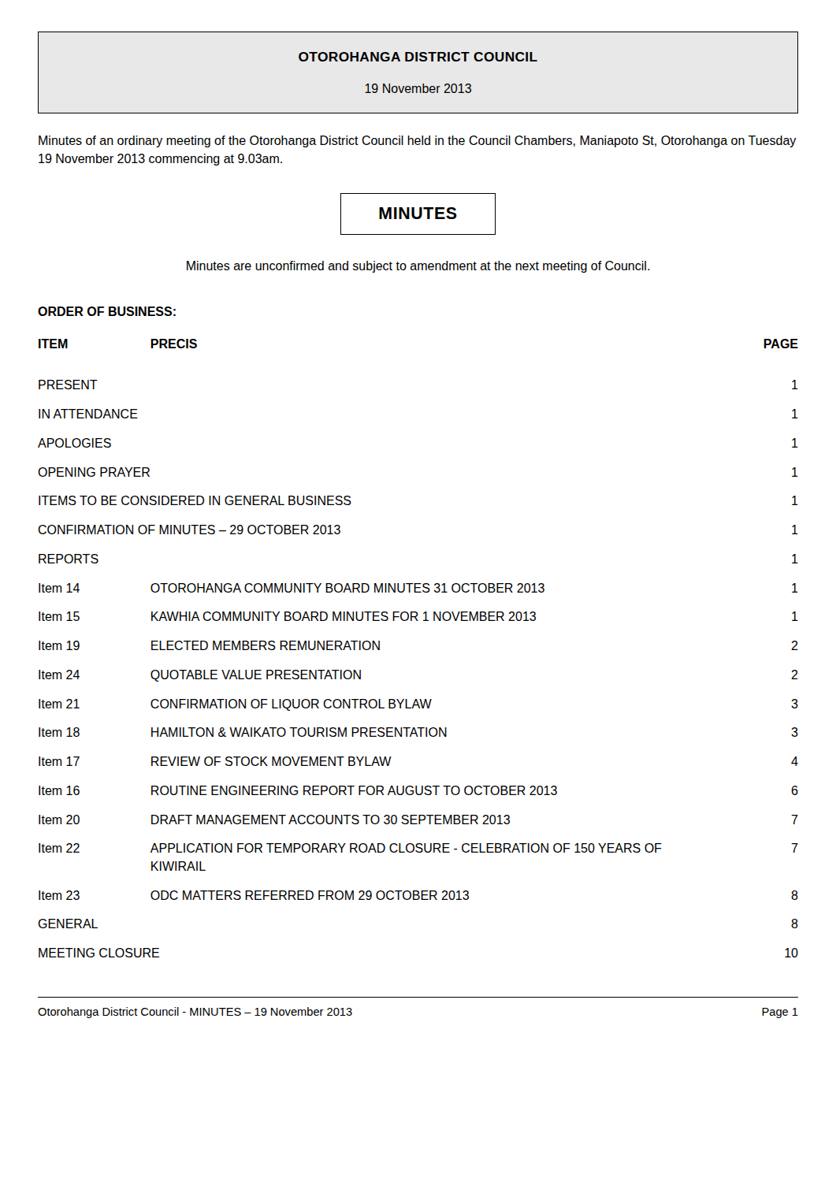OTOROHANGA DISTRICT COUNCIL
19 November 2013
Minutes of an ordinary meeting of the Otorohanga District Council held in the Council Chambers, Maniapoto St, Otorohanga on Tuesday 19 November 2013 commencing at 9.03am.
MINUTES
Minutes are unconfirmed and subject to amendment at the next meeting of Council.
ORDER OF BUSINESS:
| ITEM | PRECIS | PAGE |
| --- | --- | --- |
| PRESENT | | 1 |
| IN ATTENDANCE | | 1 |
| APOLOGIES | | 1 |
| OPENING PRAYER | | 1 |
| ITEMS TO BE CONSIDERED IN GENERAL BUSINESS | 1 |
| CONFIRMATION OF MINUTES – 29 OCTOBER 2013 | 1 |
| REPORTS | | 1 |
| Item 14 | OTOROHANGA COMMUNITY BOARD MINUTES 31 OCTOBER 2013 | 1 |
| Item 15 | KAWHIA COMMUNITY BOARD MINUTES FOR 1 NOVEMBER 2013 | 1 |
| Item 19 | ELECTED MEMBERS REMUNERATION | 2 |
| Item 24 | QUOTABLE VALUE PRESENTATION | 2 |
| Item 21 | CONFIRMATION OF LIQUOR CONTROL BYLAW | 3 |
| Item 18 | HAMILTON & WAIKATO TOURISM PRESENTATION | 3 |
| Item 17 | REVIEW OF STOCK MOVEMENT BYLAW | 4 |
| Item 16 | ROUTINE ENGINEERING REPORT FOR AUGUST TO OCTOBER 2013 | 6 |
| Item 20 | DRAFT MANAGEMENT ACCOUNTS TO 30 SEPTEMBER 2013 | 7 |
| Item 22 | APPLICATION FOR TEMPORARY ROAD CLOSURE - CELEBRATION OF 150 YEARS OF KIWIRAIL | 7 |
| Item 23 | ODC MATTERS REFERRED FROM 29 OCTOBER 2013 | 8 |
| GENERAL | | 8 |
| MEETING CLOSURE | 10 |
Otorohanga District Council - MINUTES – 19 November 2013 Page 1